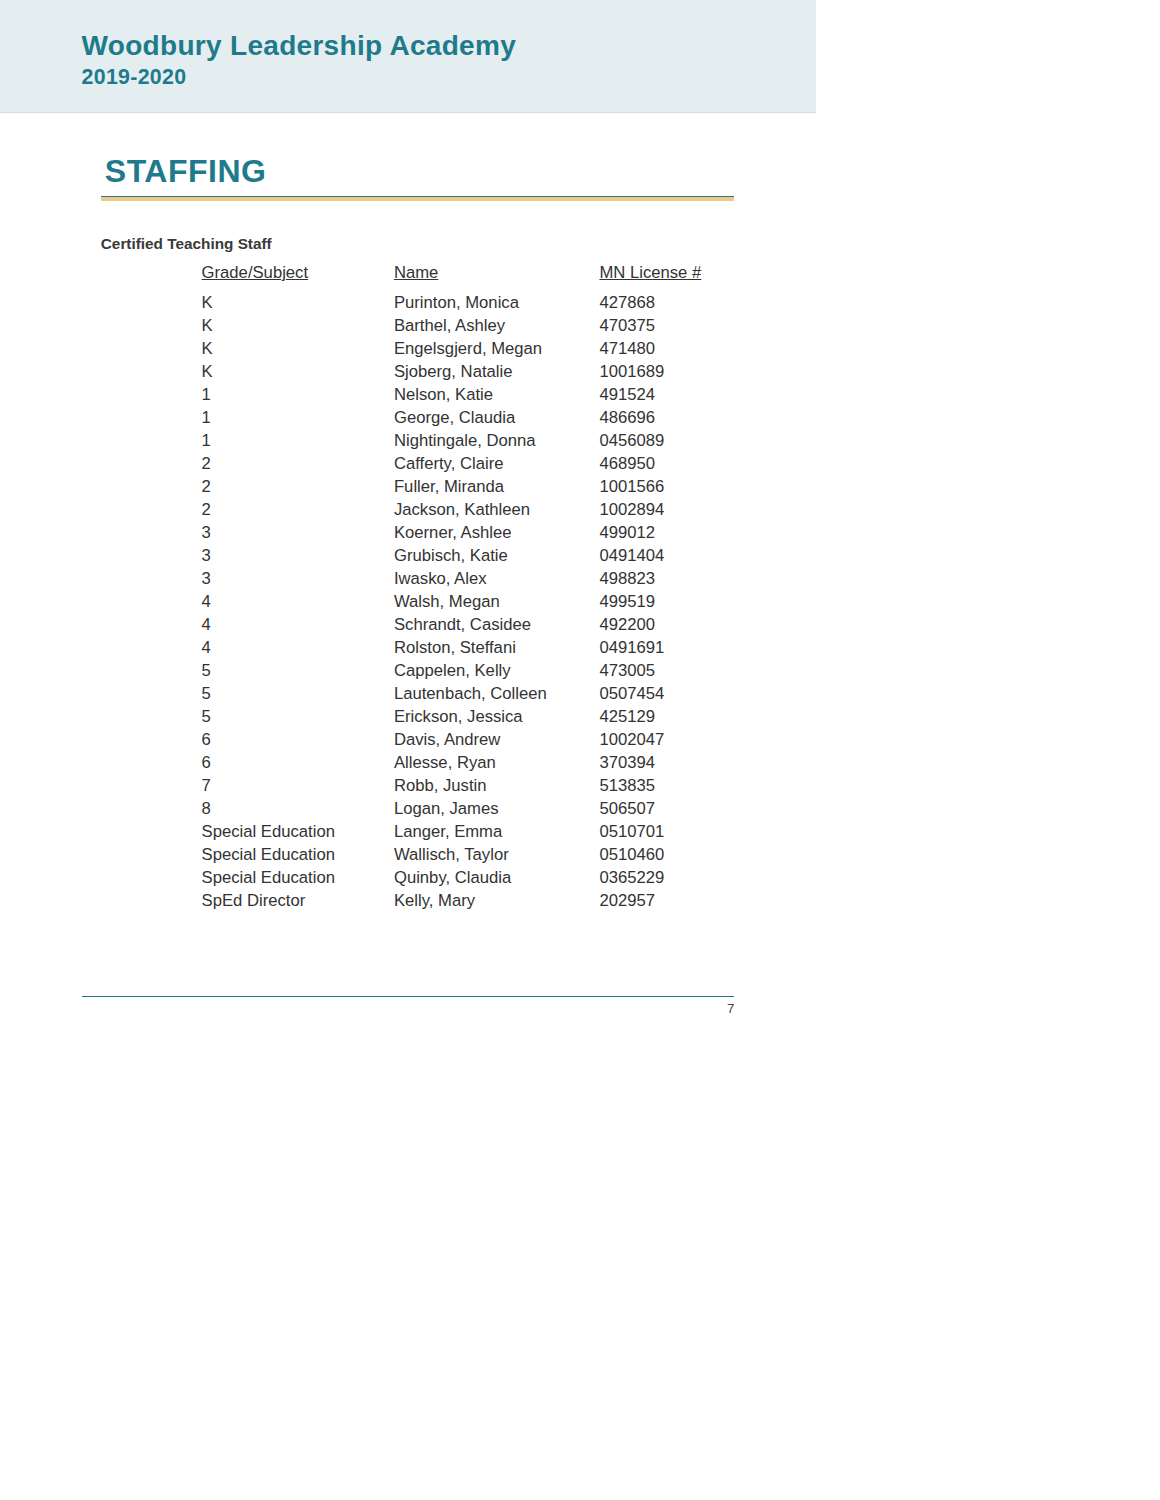Woodbury Leadership Academy
2019-2020
STAFFING
Certified Teaching Staff
| Grade/Subject | Name | MN License # |
| --- | --- | --- |
| K | Purinton, Monica | 427868 |
| K | Barthel, Ashley | 470375 |
| K | Engelsgjerd, Megan | 471480 |
| K | Sjoberg, Natalie | 1001689 |
| 1 | Nelson, Katie | 491524 |
| 1 | George, Claudia | 486696 |
| 1 | Nightingale, Donna | 0456089 |
| 2 | Cafferty, Claire | 468950 |
| 2 | Fuller, Miranda | 1001566 |
| 2 | Jackson, Kathleen | 1002894 |
| 3 | Koerner, Ashlee | 499012 |
| 3 | Grubisch, Katie | 0491404 |
| 3 | Iwasko, Alex | 498823 |
| 4 | Walsh, Megan | 499519 |
| 4 | Schrandt, Casidee | 492200 |
| 4 | Rolston, Steffani | 0491691 |
| 5 | Cappelen, Kelly | 473005 |
| 5 | Lautenbach, Colleen | 0507454 |
| 5 | Erickson, Jessica | 425129 |
| 6 | Davis, Andrew | 1002047 |
| 6 | Allesse, Ryan | 370394 |
| 7 | Robb, Justin | 513835 |
| 8 | Logan, James | 506507 |
| Special Education | Langer, Emma | 0510701 |
| Special Education | Wallisch, Taylor | 0510460 |
| Special Education | Quinby, Claudia | 0365229 |
| SpEd Director | Kelly, Mary | 202957 |
7